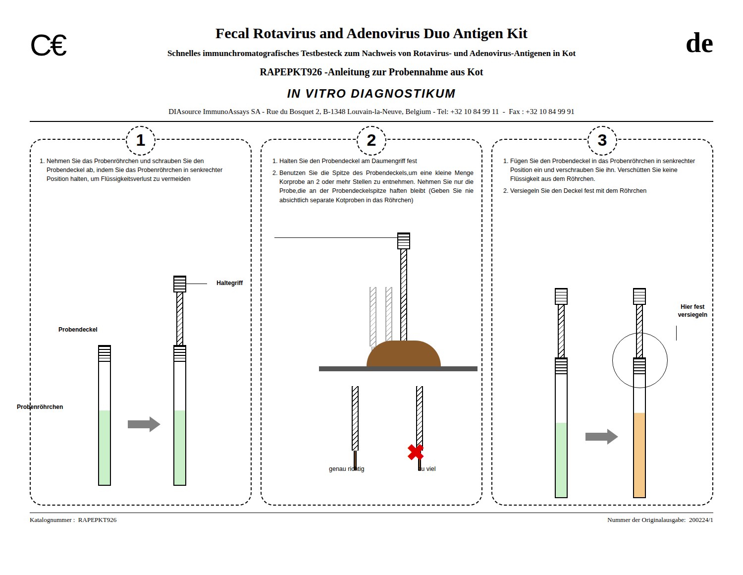C€
de
Fecal Rotavirus and Adenovirus Duo Antigen Kit
Schnelles immunchromatografisches Testbesteck zum Nachweis von Rotavirus- und Adenovirus-Antigenen in Kot
RAPEPKT926 -Anleitung zur Probennahme aus Kot
IN VITRO DIAGNOSTIKUM
DIAsource ImmunoAssays SA - Rue du Bosquet 2, B-1348 Louvain-la-Neuve, Belgium - Tel: +32 10 84 99 11 - Fax : +32 10 84 99 91
1
Nehmen Sie das Probenröhrchen und schrauben Sie den Probendeckel ab, indem Sie das Probenröhrchen in senkrechter Position halten, um Flüssigkeitsverlust zu vermeiden
Haltegriff
Probendeckel
Probenröhrchen
2
Halten Sie den Probendeckel am Daumengriff fest
Benutzen Sie die Spitze des Probendeckels,um eine kleine Menge Korprobe an 2 oder mehr Stellen zu entnehmen. Nehmen Sie nur die Probe,die an der Probendeckelspitze haften bleibt (Geben Sie nie absichtlich separate Kotproben in das Röhrchen)
✖
genau richtig
zu viel
3
Fügen Sie den Probendeckel in das Probenröhrchen in senkrechter Position ein und verschrauben Sie ihn. Verschütten Sie keine Flüssigkeit aus dem Röhrchen.
Versiegeln Sie den Deckel fest mit dem Röhrchen
Hier fest
versiegeln
Katalognummer : RAPEPKT926
Nummer der Originalausgabe: 200224/1